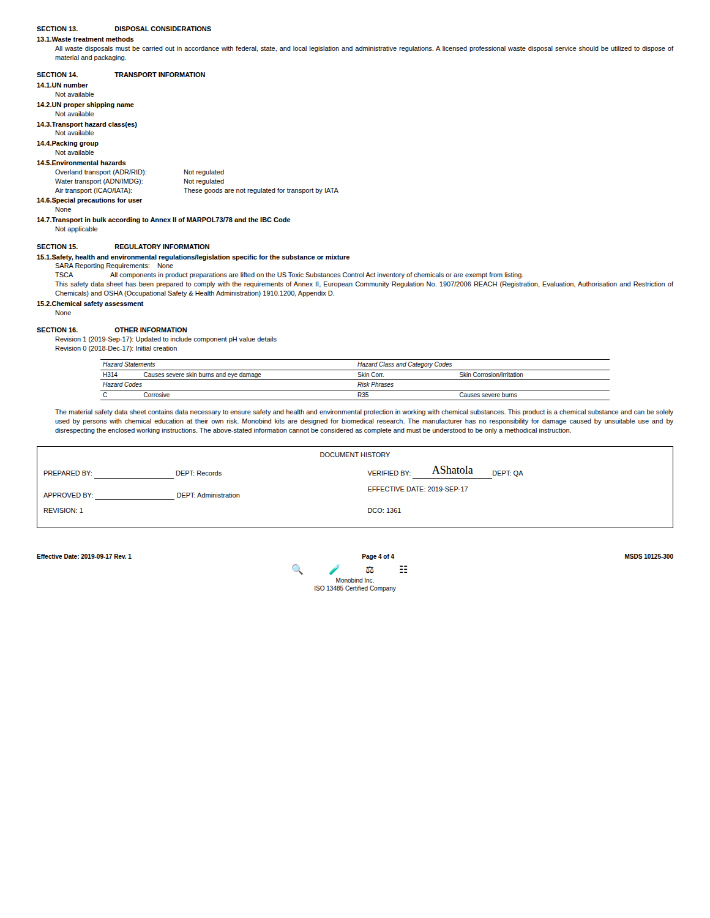SECTION 13.DISPOSAL CONSIDERATIONS
13.1.Waste treatment methods
All waste disposals must be carried out in accordance with federal, state, and local legislation and administrative regulations. A licensed professional waste disposal service should be utilized to dispose of material and packaging.
SECTION 14.TRANSPORT INFORMATION
14.1.UN number
Not available
14.2.UN proper shipping name
Not available
14.3.Transport hazard class(es)
Not available
14.4.Packing group
Not available
14.5.Environmental hazards
| Overland transport (ADR/RID): | Not regulated |
| Water transport (ADN/IMDG): | Not regulated |
| Air transport (ICAO/IATA): | These goods are not regulated for transport by IATA |
14.6.Special precautions for user
None
14.7.Transport in bulk according to Annex II of MARPOL73/78 and the IBC Code
Not applicable
SECTION 15.REGULATORY INFORMATION
15.1.Safety, health and environmental regulations/legislation specific for the substance or mixture
SARA Reporting Requirements: None
TSCA
All components in product preparations are lifted on the US Toxic Substances Control Act inventory of chemicals or are exempt from listing.
This safety data sheet has been prepared to comply with the requirements of Annex II, European Community Regulation No. 1907/2006 REACH (Registration, Evaluation, Authorisation and Restriction of Chemicals) and OSHA (Occupational Safety & Health Administration) 1910.1200, Appendix D.
15.2.Chemical safety assessment
None
SECTION 16.OTHER INFORMATION
Revision 1 (2019-Sep-17): Updated to include component pH value details
Revision 0 (2018-Dec-17): Initial creation
| Hazard Statements | Hazard Class and Category Codes |
| H314 | Causes severe skin burns and eye damage | Skin Corr. | Skin Corrosion/Irritation |
| Hazard Codes | Risk Phrases |
| C | Corrosive | R35 | Causes severe burns |
The material safety data sheet contains data necessary to ensure safety and health and environmental protection in working with chemical substances. This product is a chemical substance and can be solely used by persons with chemical education at their own risk. Monobind kits are designed for biomedical research. The manufacturer has no responsibility for damage caused by unsuitable use and by disrespecting the enclosed working instructions. The above-stated information cannot be considered as complete and must be understood to be only a methodical instruction.
DOCUMENT HISTORY
PREPARED BY: DEPT: Records
VERIFIED BY: AShatola DEPT: QA
APPROVED BY: DEPT: Administration
EFFECTIVE DATE: 2019-SEP-17
REVISION: 1
DCO: 1361
Effective Date: 2019-09-17 Rev. 1
Page 4 of 4
MSDS 10125-300
🔍 🧪 ⚖ ☷
Monobind Inc.
ISO 13485 Certified Company